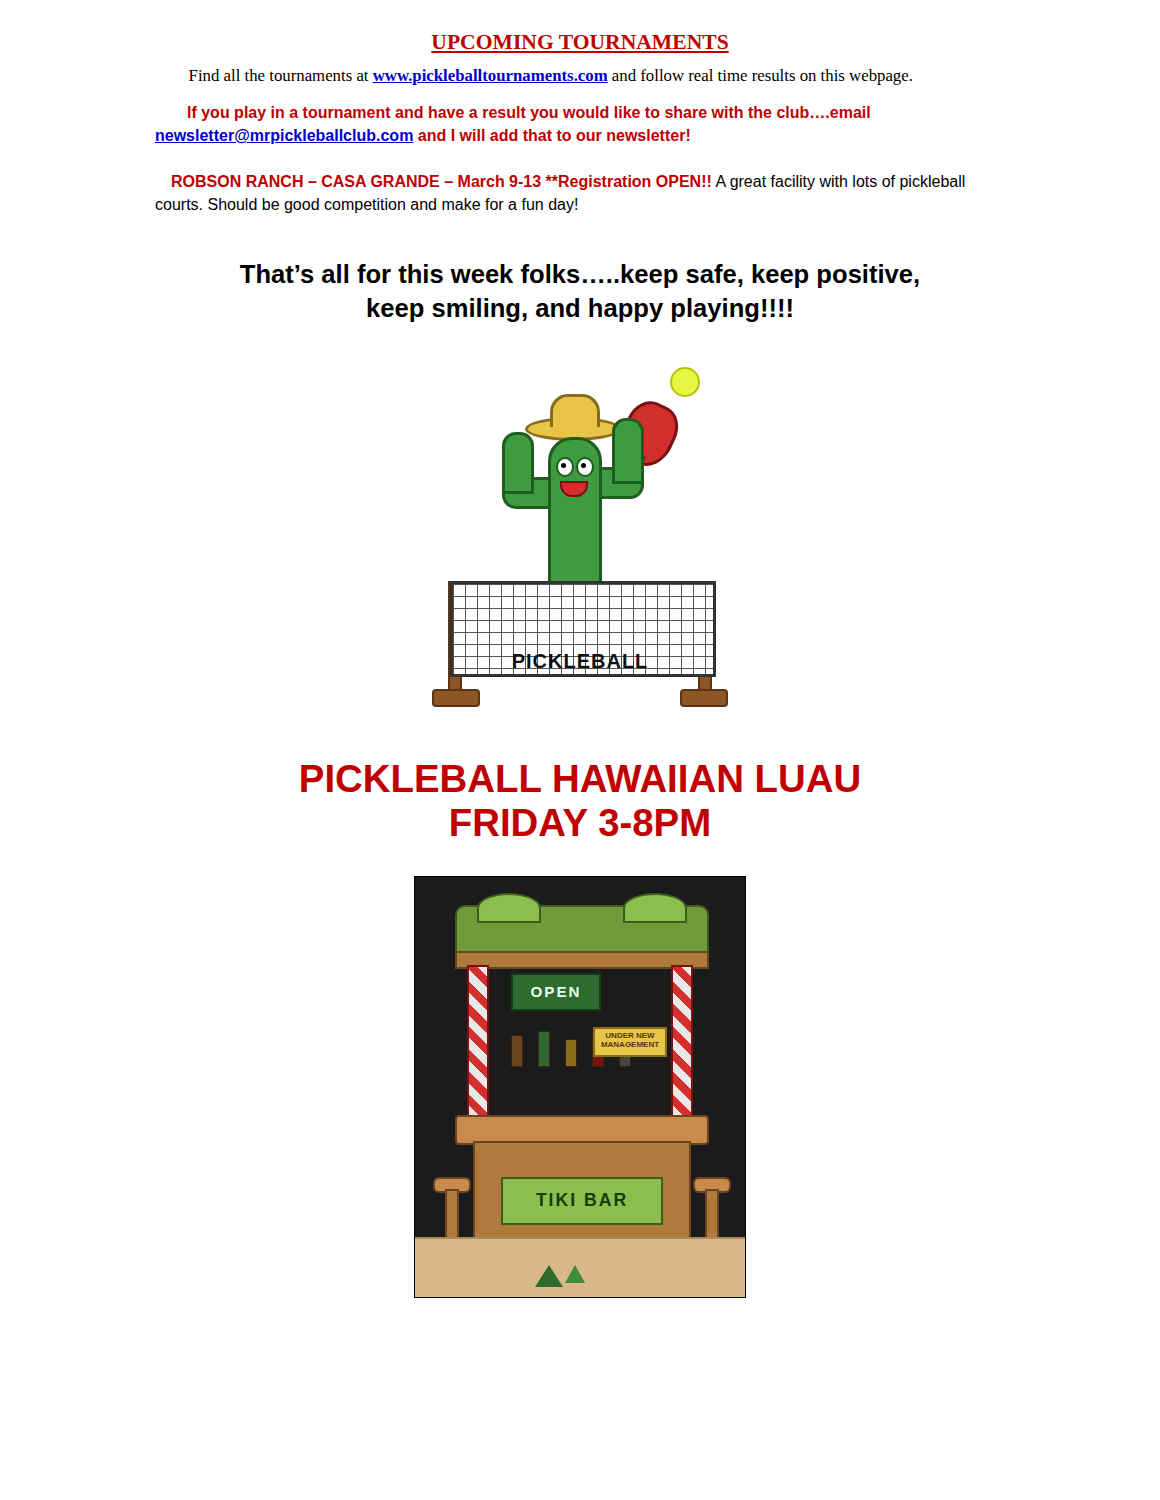UPCOMING TOURNAMENTS
Find all the tournaments at www.pickleballtournaments.com and follow real time results on this webpage.
If you play in a tournament and have a result you would like to share with the club….email newsletter@mrpickleballclub.com and I will add that to our newsletter!
ROBSON RANCH – CASA GRANDE – March 9-13 **Registration OPEN!! A great facility with lots of pickleball courts. Should be good competition and make for a fun day!
That’s all for this week folks…..keep safe, keep positive, keep smiling, and happy playing!!!!
PICKLEBALL
PICKLEBALL HAWAIIAN LUAU
FRIDAY 3-8PM
OPEN UNDER NEW
MANAGEMENT TIKI BAR